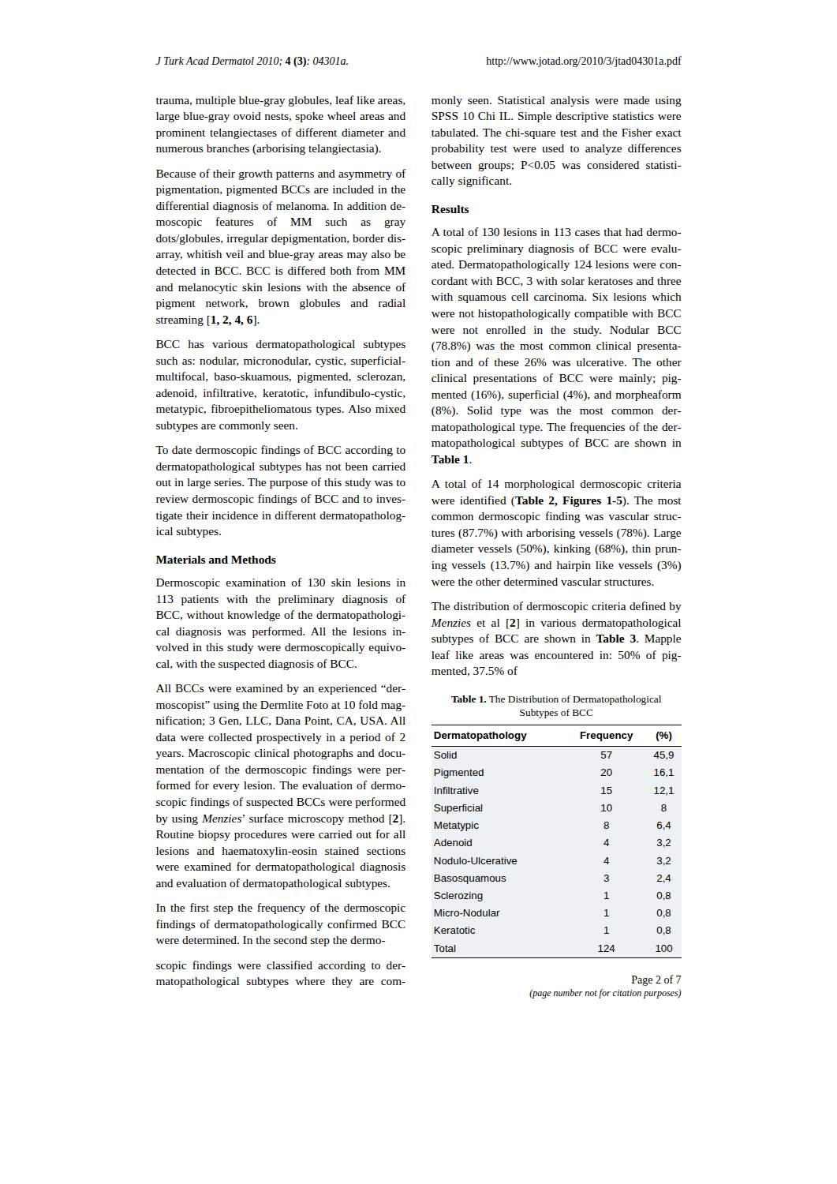J Turk Acad Dermatol 2010; 4 (3): 04301a.
http://www.jotad.org/2010/3/jtad04301a.pdf
trauma, multiple blue-gray globules, leaf like areas, large blue-gray ovoid nests, spoke wheel areas and prominent telangiectases of different diameter and numerous branches (arborising telangiectasia).
Because of their growth patterns and asymmetry of pigmentation, pigmented BCCs are included in the differential diagnosis of melanoma. In addition demoscopic features of MM such as gray dots/globules, irregular depigmentation, border disarray, whitish veil and blue-gray areas may also be detected in BCC. BCC is differed both from MM and melanocytic skin lesions with the absence of pigment network, brown globules and radial streaming [1, 2, 4, 6].
BCC has various dermatopathological subtypes such as: nodular, micronodular, cystic, superficial-multifocal, baso-skuamous, pigmented, sclerozan, adenoid, infiltrative, keratotic, infundibulo-cystic, metatypic, fibroepitheliomatous types. Also mixed subtypes are commonly seen.
To date dermoscopic findings of BCC according to dermatopathological subtypes has not been carried out in large series. The purpose of this study was to review dermoscopic findings of BCC and to investigate their incidence in different dermatopathological subtypes.
Materials and Methods
Dermoscopic examination of 130 skin lesions in 113 patients with the preliminary diagnosis of BCC, without knowledge of the dermatopathological diagnosis was performed. All the lesions involved in this study were dermoscopically equivocal, with the suspected diagnosis of BCC.
All BCCs were examined by an experienced “dermoscopist” using the Dermlite Foto at 10 fold magnification; 3 Gen, LLC, Dana Point, CA, USA. All data were collected prospectively in a period of 2 years. Macroscopic clinical photographs and documentation of the dermoscopic findings were performed for every lesion. The evaluation of dermoscopic findings of suspected BCCs were performed by using Menzies’ surface microscopy method [2]. Routine biopsy procedures were carried out for all lesions and haematoxylin-eosin stained sections were examined for dermatopathological diagnosis and evaluation of dermatopathological subtypes.
In the first step the frequency of the dermoscopic findings of dermatopathologically confirmed BCC were determined. In the second step the dermo-
scopic findings were classified according to dermatopathological subtypes where they are commonly seen. Statistical analysis were made using SPSS 10 Chi IL. Simple descriptive statistics were tabulated. The chi-square test and the Fisher exact probability test were used to analyze differences between groups; P<0.05 was considered statistically significant.
Results
A total of 130 lesions in 113 cases that had dermoscopic preliminary diagnosis of BCC were evaluated. Dermatopathologically 124 lesions were concordant with BCC, 3 with solar keratoses and three with squamous cell carcinoma. Six lesions which were not histopathologically compatible with BCC were not enrolled in the study. Nodular BCC (78.8%) was the most common clinical presentation and of these 26% was ulcerative. The other clinical presentations of BCC were mainly; pigmented (16%), superficial (4%), and morpheaform (8%). Solid type was the most common dermatopathological type. The frequencies of the dermatopathological subtypes of BCC are shown in Table 1.
A total of 14 morphological dermoscopic criteria were identified (Table 2, Figures 1-5). The most common dermoscopic finding was vascular structures (87.7%) with arborising vessels (78%). Large diameter vessels (50%), kinking (68%), thin pruning vessels (13.7%) and hairpin like vessels (3%) were the other determined vascular structures.
The distribution of dermoscopic criteria defined by Menzies et al [2] in various dermatopathological subtypes of BCC are shown in Table 3. Mapple leaf like areas was encountered in: 50% of pigmented, 37.5% of
Table 1. The Distribution of Dermatopathological Subtypes of BCC
| Dermatopathology | Frequency | (%) |
| --- | --- | --- |
| Solid | 57 | 45,9 |
| Pigmented | 20 | 16,1 |
| Infiltrative | 15 | 12,1 |
| Superficial | 10 | 8 |
| Metatypic | 8 | 6,4 |
| Adenoid | 4 | 3,2 |
| Nodulo-Ulcerative | 4 | 3,2 |
| Basosquamous | 3 | 2,4 |
| Sclerozing | 1 | 0,8 |
| Micro-Nodular | 1 | 0,8 |
| Keratotic | 1 | 0,8 |
| Total | 124 | 100 |
Page 2 of 7
(page number not for citation purposes)